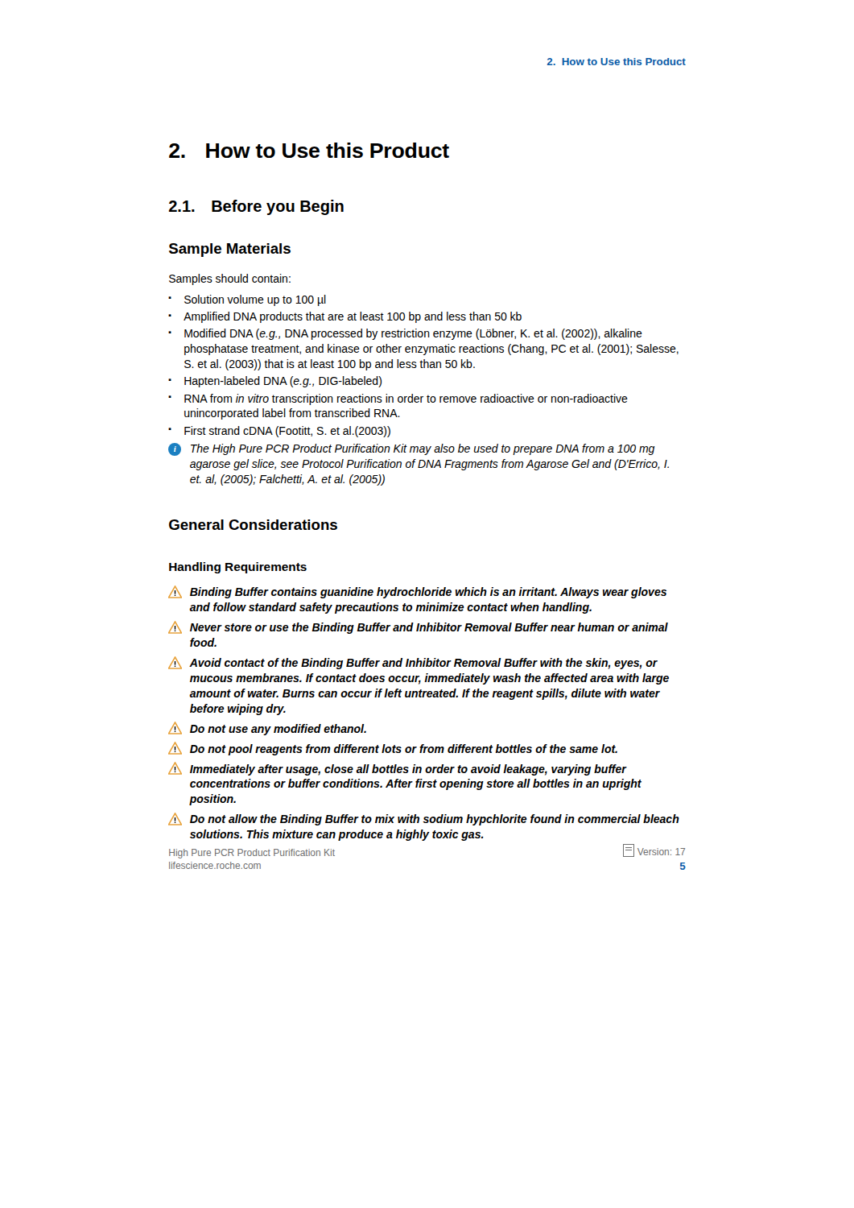2. How to Use this Product
2. How to Use this Product
2.1. Before you Begin
Sample Materials
Samples should contain:
Solution volume up to 100 µl
Amplified DNA products that are at least 100 bp and less than 50 kb
Modified DNA (e.g., DNA processed by restriction enzyme (Löbner, K. et al. (2002)), alkaline phosphatase treatment, and kinase or other enzymatic reactions (Chang, PC et al. (2001); Salesse, S. et al. (2003)) that is at least 100 bp and less than 50 kb.
Hapten-labeled DNA (e.g., DIG-labeled)
RNA from in vitro transcription reactions in order to remove radioactive or non-radioactive unincorporated label from transcribed RNA.
First strand cDNA (Footitt, S. et al.(2003))
i The High Pure PCR Product Purification Kit may also be used to prepare DNA from a 100 mg agarose gel slice, see Protocol Purification of DNA Fragments from Agarose Gel and (D'Errico, I. et. al, (2005); Falchetti, A. et al. (2005))
General Considerations
Handling Requirements
Binding Buffer contains guanidine hydrochloride which is an irritant. Always wear gloves and follow standard safety precautions to minimize contact when handling.
Never store or use the Binding Buffer and Inhibitor Removal Buffer near human or animal food.
Avoid contact of the Binding Buffer and Inhibitor Removal Buffer with the skin, eyes, or mucous membranes. If contact does occur, immediately wash the affected area with large amount of water. Burns can occur if left untreated. If the reagent spills, dilute with water before wiping dry.
Do not use any modified ethanol.
Do not pool reagents from different lots or from different bottles of the same lot.
Immediately after usage, close all bottles in order to avoid leakage, varying buffer concentrations or buffer conditions. After first opening store all bottles in an upright position.
Do not allow the Binding Buffer to mix with sodium hypchlorite found in commercial bleach solutions. This mixture can produce a highly toxic gas.
High Pure PCR Product Purification Kit
lifescience.roche.com
Version: 17
5